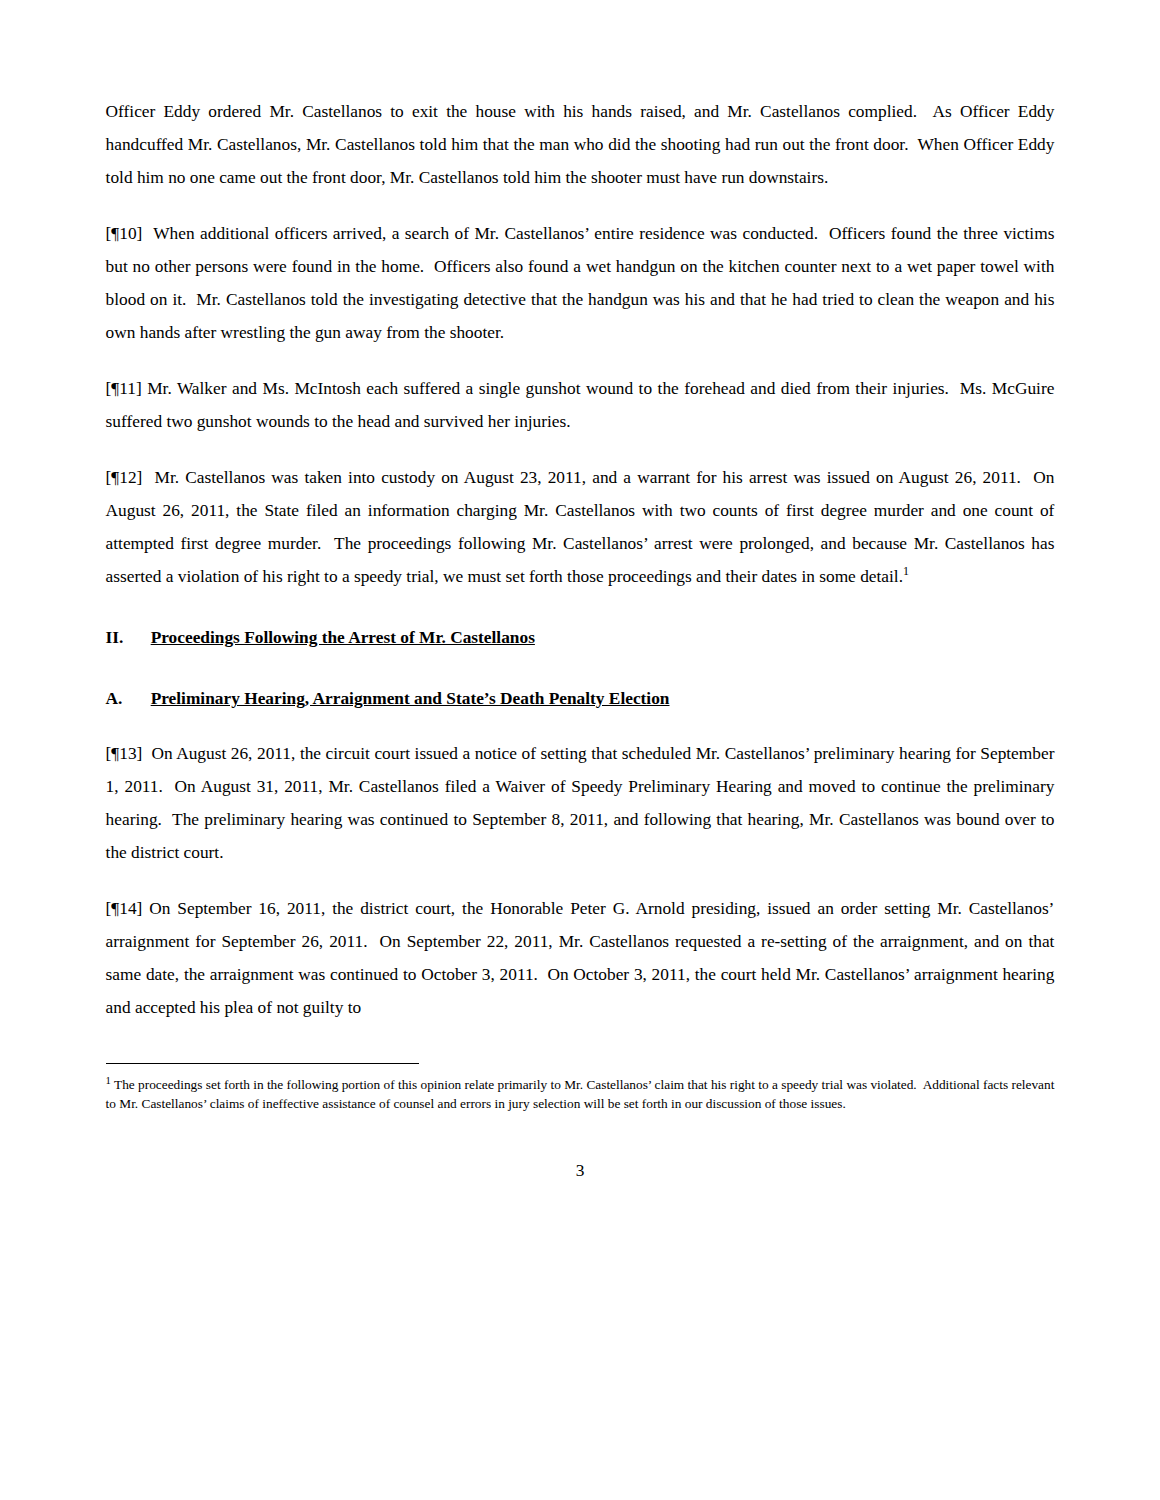Officer Eddy ordered Mr. Castellanos to exit the house with his hands raised, and Mr. Castellanos complied. As Officer Eddy handcuffed Mr. Castellanos, Mr. Castellanos told him that the man who did the shooting had run out the front door. When Officer Eddy told him no one came out the front door, Mr. Castellanos told him the shooter must have run downstairs.
[¶10] When additional officers arrived, a search of Mr. Castellanos’ entire residence was conducted. Officers found the three victims but no other persons were found in the home. Officers also found a wet handgun on the kitchen counter next to a wet paper towel with blood on it. Mr. Castellanos told the investigating detective that the handgun was his and that he had tried to clean the weapon and his own hands after wrestling the gun away from the shooter.
[¶11] Mr. Walker and Ms. McIntosh each suffered a single gunshot wound to the forehead and died from their injuries. Ms. McGuire suffered two gunshot wounds to the head and survived her injuries.
[¶12] Mr. Castellanos was taken into custody on August 23, 2011, and a warrant for his arrest was issued on August 26, 2011. On August 26, 2011, the State filed an information charging Mr. Castellanos with two counts of first degree murder and one count of attempted first degree murder. The proceedings following Mr. Castellanos’ arrest were prolonged, and because Mr. Castellanos has asserted a violation of his right to a speedy trial, we must set forth those proceedings and their dates in some detail.1
II. Proceedings Following the Arrest of Mr. Castellanos
A. Preliminary Hearing, Arraignment and State’s Death Penalty Election
[¶13] On August 26, 2011, the circuit court issued a notice of setting that scheduled Mr. Castellanos’ preliminary hearing for September 1, 2011. On August 31, 2011, Mr. Castellanos filed a Waiver of Speedy Preliminary Hearing and moved to continue the preliminary hearing. The preliminary hearing was continued to September 8, 2011, and following that hearing, Mr. Castellanos was bound over to the district court.
[¶14] On September 16, 2011, the district court, the Honorable Peter G. Arnold presiding, issued an order setting Mr. Castellanos’ arraignment for September 26, 2011. On September 22, 2011, Mr. Castellanos requested a re-setting of the arraignment, and on that same date, the arraignment was continued to October 3, 2011. On October 3, 2011, the court held Mr. Castellanos’ arraignment hearing and accepted his plea of not guilty to
1 The proceedings set forth in the following portion of this opinion relate primarily to Mr. Castellanos’ claim that his right to a speedy trial was violated. Additional facts relevant to Mr. Castellanos’ claims of ineffective assistance of counsel and errors in jury selection will be set forth in our discussion of those issues.
3